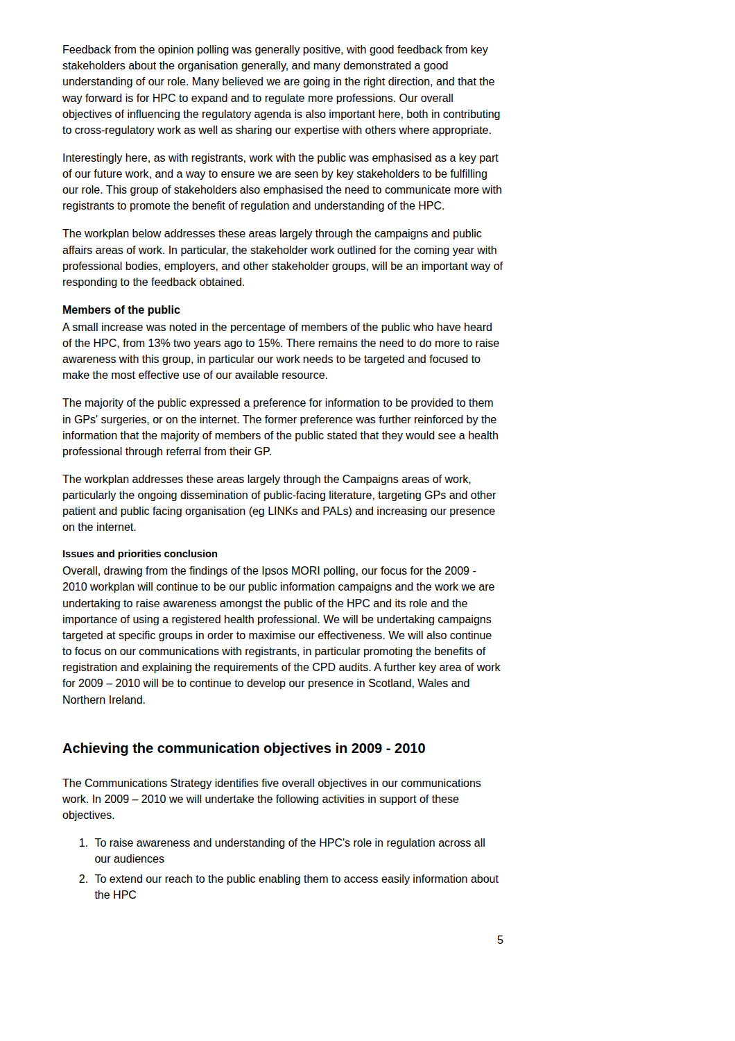Feedback from the opinion polling was generally positive, with good feedback from key stakeholders about the organisation generally, and many demonstrated a good understanding of our role. Many believed we are going in the right direction, and that the way forward is for HPC to expand and to regulate more professions. Our overall objectives of influencing the regulatory agenda is also important here, both in contributing to cross-regulatory work as well as sharing our expertise with others where appropriate.
Interestingly here, as with registrants, work with the public was emphasised as a key part of our future work, and a way to ensure we are seen by key stakeholders to be fulfilling our role. This group of stakeholders also emphasised the need to communicate more with registrants to promote the benefit of regulation and understanding of the HPC.
The workplan below addresses these areas largely through the campaigns and public affairs areas of work. In particular, the stakeholder work outlined for the coming year with professional bodies, employers, and other stakeholder groups, will be an important way of responding to the feedback obtained.
Members of the public
A small increase was noted in the percentage of members of the public who have heard of the HPC, from 13% two years ago to 15%. There remains the need to do more to raise awareness with this group, in particular our work needs to be targeted and focused to make the most effective use of our available resource.
The majority of the public expressed a preference for information to be provided to them in GPs' surgeries, or on the internet. The former preference was further reinforced by the information that the majority of members of the public stated that they would see a health professional through referral from their GP.
The workplan addresses these areas largely through the Campaigns areas of work, particularly the ongoing dissemination of public-facing literature, targeting GPs and other patient and public facing organisation (eg LINKs and PALs) and increasing our presence on the internet.
Issues and priorities conclusion
Overall, drawing from the findings of the Ipsos MORI polling, our focus for the 2009 - 2010 workplan will continue to be our public information campaigns and the work we are undertaking to raise awareness amongst the public of the HPC and its role and the importance of using a registered health professional. We will be undertaking campaigns targeted at specific groups in order to maximise our effectiveness. We will also continue to focus on our communications with registrants, in particular promoting the benefits of registration and explaining the requirements of the CPD audits. A further key area of work for 2009 – 2010 will be to continue to develop our presence in Scotland, Wales and Northern Ireland.
Achieving the communication objectives in 2009 - 2010
The Communications Strategy identifies five overall objectives in our communications work. In 2009 – 2010 we will undertake the following activities in support of these objectives.
To raise awareness and understanding of the HPC's role in regulation across all our audiences
To extend our reach to the public enabling them to access easily information about the HPC
5